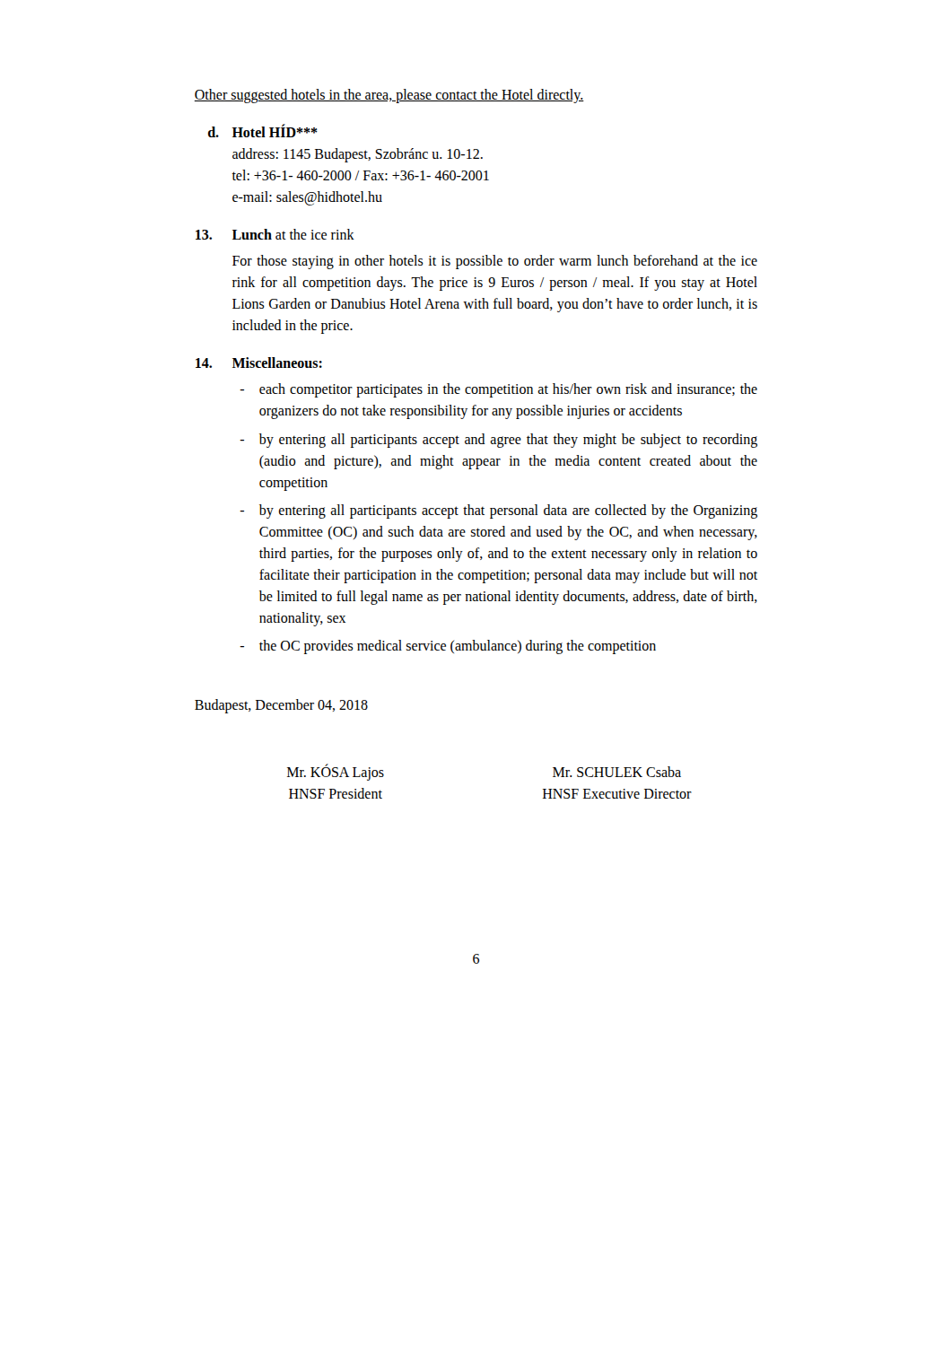Other suggested hotels in the area, please contact the Hotel directly.
d. Hotel HÍD***
address: 1145 Budapest, Szobránc u. 10-12.
tel: +36-1- 460-2000 / Fax: +36-1- 460-2001
e-mail: sales@hidhotel.hu
13.
Lunch at the ice rink
For those staying in other hotels it is possible to order warm lunch beforehand at the ice rink for all competition days. The price is 9 Euros / person / meal. If you stay at Hotel Lions Garden or Danubius Hotel Arena with full board, you don’t have to order lunch, it is included in the price.
14.
Miscellaneous:
each competitor participates in the competition at his/her own risk and insurance; the organizers do not take responsibility for any possible injuries or accidents
by entering all participants accept and agree that they might be subject to recording (audio and picture), and might appear in the media content created about the competition
by entering all participants accept that personal data are collected by the Organizing Committee (OC) and such data are stored and used by the OC, and when necessary, third parties, for the purposes only of, and to the extent necessary only in relation to facilitate their participation in the competition; personal data may include but will not be limited to full legal name as per national identity documents, address, date of birth, nationality, sex
the OC provides medical service (ambulance) during the competition
Budapest, December 04, 2018
| Mr. KÓSA Lajos HNSF President | Mr. SCHULEK Csaba HNSF Executive Director |
6